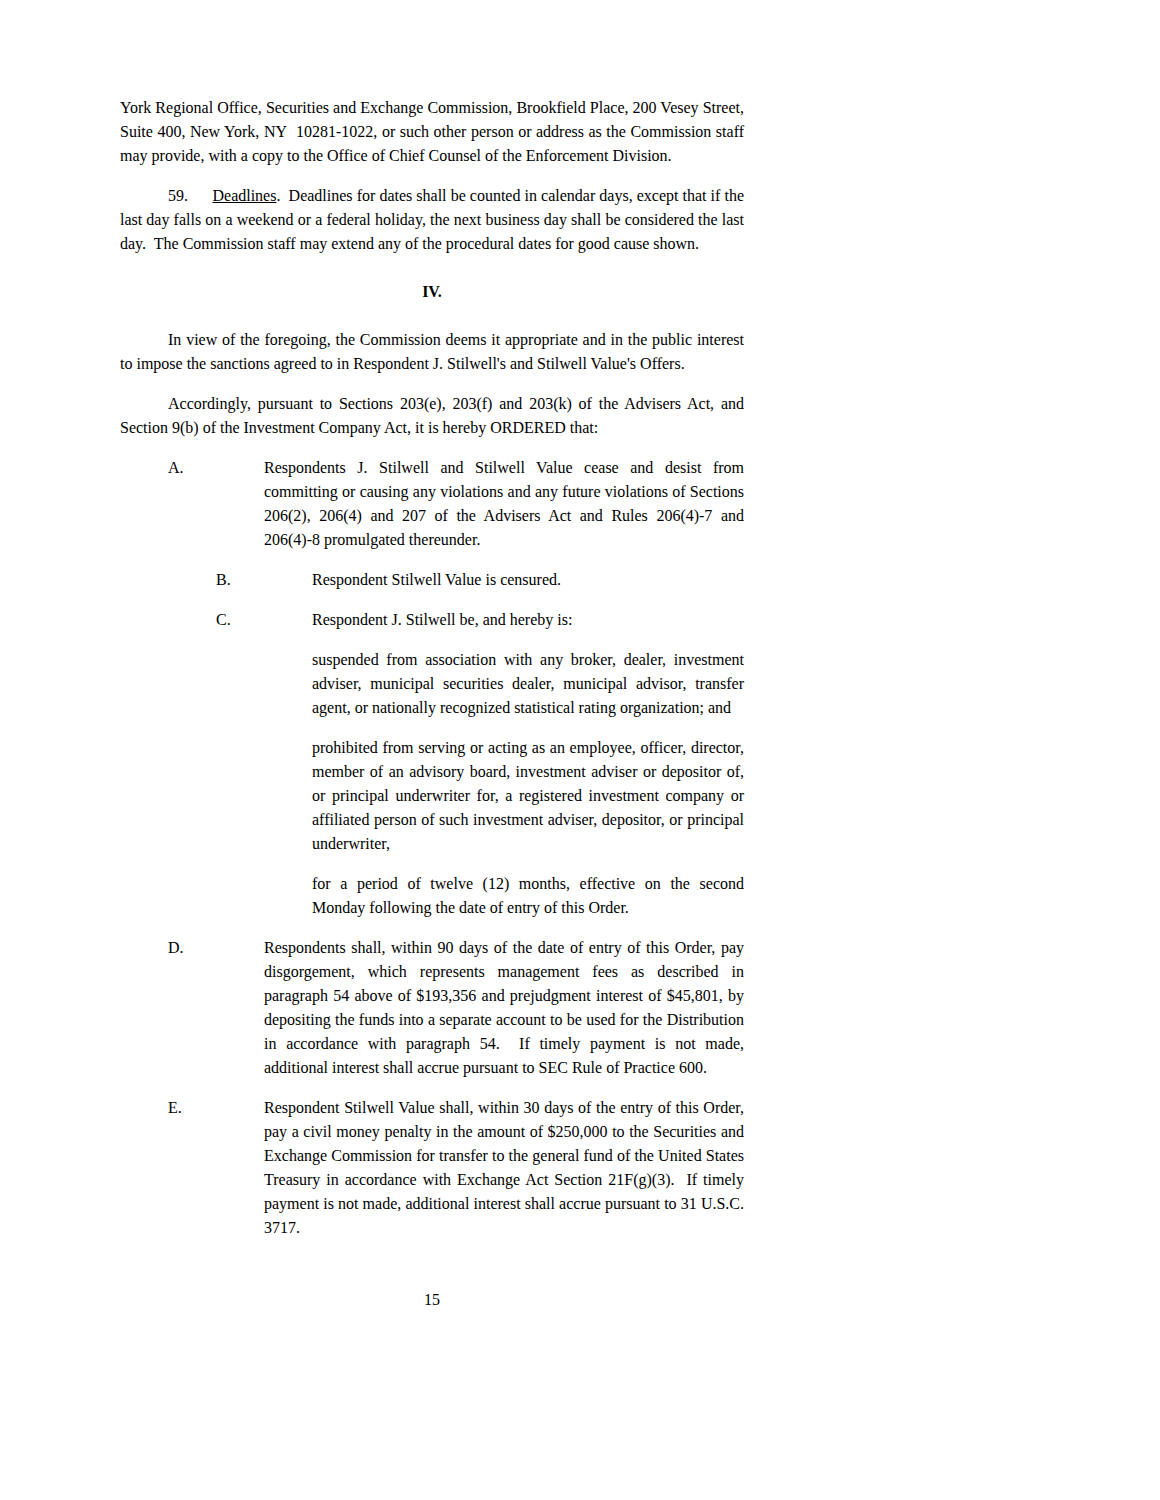York Regional Office, Securities and Exchange Commission, Brookfield Place, 200 Vesey Street, Suite 400, New York, NY 10281-1022, or such other person or address as the Commission staff may provide, with a copy to the Office of Chief Counsel of the Enforcement Division.
59. Deadlines. Deadlines for dates shall be counted in calendar days, except that if the last day falls on a weekend or a federal holiday, the next business day shall be considered the last day. The Commission staff may extend any of the procedural dates for good cause shown.
IV.
In view of the foregoing, the Commission deems it appropriate and in the public interest to impose the sanctions agreed to in Respondent J. Stilwell's and Stilwell Value's Offers.
Accordingly, pursuant to Sections 203(e), 203(f) and 203(k) of the Advisers Act, and Section 9(b) of the Investment Company Act, it is hereby ORDERED that:
A. Respondents J. Stilwell and Stilwell Value cease and desist from committing or causing any violations and any future violations of Sections 206(2), 206(4) and 207 of the Advisers Act and Rules 206(4)-7 and 206(4)-8 promulgated thereunder.
B. Respondent Stilwell Value is censured.
C. Respondent J. Stilwell be, and hereby is:
suspended from association with any broker, dealer, investment adviser, municipal securities dealer, municipal advisor, transfer agent, or nationally recognized statistical rating organization; and
prohibited from serving or acting as an employee, officer, director, member of an advisory board, investment adviser or depositor of, or principal underwriter for, a registered investment company or affiliated person of such investment adviser, depositor, or principal underwriter,
for a period of twelve (12) months, effective on the second Monday following the date of entry of this Order.
D. Respondents shall, within 90 days of the date of entry of this Order, pay disgorgement, which represents management fees as described in paragraph 54 above of $193,356 and prejudgment interest of $45,801, by depositing the funds into a separate account to be used for the Distribution in accordance with paragraph 54. If timely payment is not made, additional interest shall accrue pursuant to SEC Rule of Practice 600.
E. Respondent Stilwell Value shall, within 30 days of the entry of this Order, pay a civil money penalty in the amount of $250,000 to the Securities and Exchange Commission for transfer to the general fund of the United States Treasury in accordance with Exchange Act Section 21F(g)(3). If timely payment is not made, additional interest shall accrue pursuant to 31 U.S.C. 3717.
15